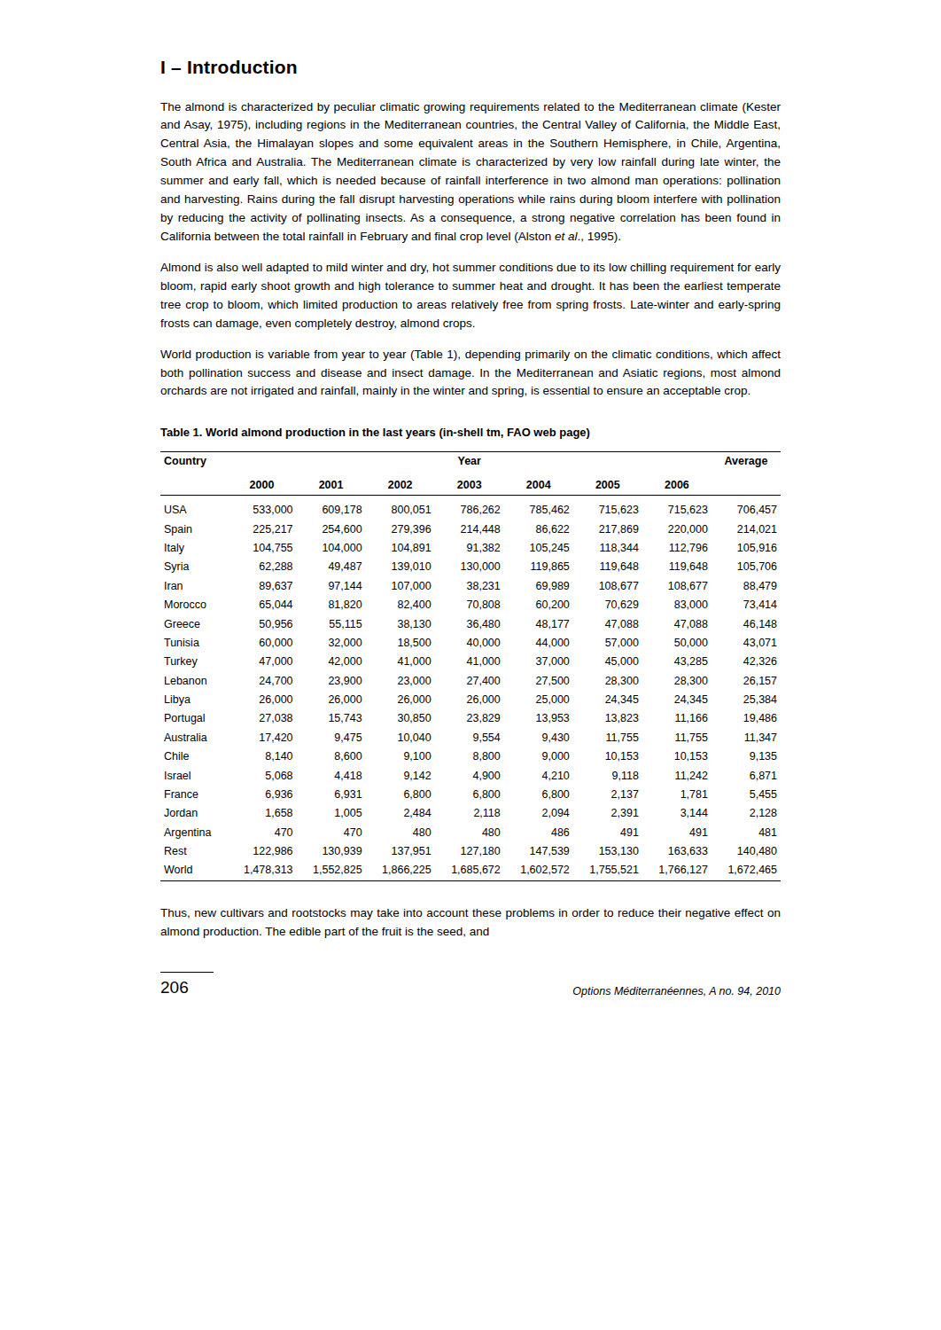I – Introduction
The almond is characterized by peculiar climatic growing requirements related to the Mediterranean climate (Kester and Asay, 1975), including regions in the Mediterranean countries, the Central Valley of California, the Middle East, Central Asia, the Himalayan slopes and some equivalent areas in the Southern Hemisphere, in Chile, Argentina, South Africa and Australia. The Mediterranean climate is characterized by very low rainfall during late winter, the summer and early fall, which is needed because of rainfall interference in two almond man operations: pollination and harvesting. Rains during the fall disrupt harvesting operations while rains during bloom interfere with pollination by reducing the activity of pollinating insects. As a consequence, a strong negative correlation has been found in California between the total rainfall in February and final crop level (Alston et al., 1995).
Almond is also well adapted to mild winter and dry, hot summer conditions due to its low chilling requirement for early bloom, rapid early shoot growth and high tolerance to summer heat and drought. It has been the earliest temperate tree crop to bloom, which limited production to areas relatively free from spring frosts. Late-winter and early-spring frosts can damage, even completely destroy, almond crops.
World production is variable from year to year (Table 1), depending primarily on the climatic conditions, which affect both pollination success and disease and insect damage. In the Mediterranean and Asiatic regions, most almond orchards are not irrigated and rainfall, mainly in the winter and spring, is essential to ensure an acceptable crop.
Table 1. World almond production in the last years (in-shell tm, FAO web page)
| Country | Year | Average |
| --- | --- | --- |
| | 2000 | 2001 | 2002 | 2003 | 2004 | 2005 | 2006 | |
| USA | 533,000 | 609,178 | 800,051 | 786,262 | 785,462 | 715,623 | 715,623 | 706,457 |
| Spain | 225,217 | 254,600 | 279,396 | 214,448 | 86,622 | 217,869 | 220,000 | 214,021 |
| Italy | 104,755 | 104,000 | 104,891 | 91,382 | 105,245 | 118,344 | 112,796 | 105,916 |
| Syria | 62,288 | 49,487 | 139,010 | 130,000 | 119,865 | 119,648 | 119,648 | 105,706 |
| Iran | 89,637 | 97,144 | 107,000 | 38,231 | 69,989 | 108,677 | 108,677 | 88,479 |
| Morocco | 65,044 | 81,820 | 82,400 | 70,808 | 60,200 | 70,629 | 83,000 | 73,414 |
| Greece | 50,956 | 55,115 | 38,130 | 36,480 | 48,177 | 47,088 | 47,088 | 46,148 |
| Tunisia | 60,000 | 32,000 | 18,500 | 40,000 | 44,000 | 57,000 | 50,000 | 43,071 |
| Turkey | 47,000 | 42,000 | 41,000 | 41,000 | 37,000 | 45,000 | 43,285 | 42,326 |
| Lebanon | 24,700 | 23,900 | 23,000 | 27,400 | 27,500 | 28,300 | 28,300 | 26,157 |
| Libya | 26,000 | 26,000 | 26,000 | 26,000 | 25,000 | 24,345 | 24,345 | 25,384 |
| Portugal | 27,038 | 15,743 | 30,850 | 23,829 | 13,953 | 13,823 | 11,166 | 19,486 |
| Australia | 17,420 | 9,475 | 10,040 | 9,554 | 9,430 | 11,755 | 11,755 | 11,347 |
| Chile | 8,140 | 8,600 | 9,100 | 8,800 | 9,000 | 10,153 | 10,153 | 9,135 |
| Israel | 5,068 | 4,418 | 9,142 | 4,900 | 4,210 | 9,118 | 11,242 | 6,871 |
| France | 6,936 | 6,931 | 6,800 | 6,800 | 6,800 | 2,137 | 1,781 | 5,455 |
| Jordan | 1,658 | 1,005 | 2,484 | 2,118 | 2,094 | 2,391 | 3,144 | 2,128 |
| Argentina | 470 | 470 | 480 | 480 | 486 | 491 | 491 | 481 |
| Rest | 122,986 | 130,939 | 137,951 | 127,180 | 147,539 | 153,130 | 163,633 | 140,480 |
| World | 1,478,313 | 1,552,825 | 1,866,225 | 1,685,672 | 1,602,572 | 1,755,521 | 1,766,127 | 1,672,465 |
Thus, new cultivars and rootstocks may take into account these problems in order to reduce their negative effect on almond production. The edible part of the fruit is the seed, and
206
Options Méditerranéennes, A no. 94, 2010